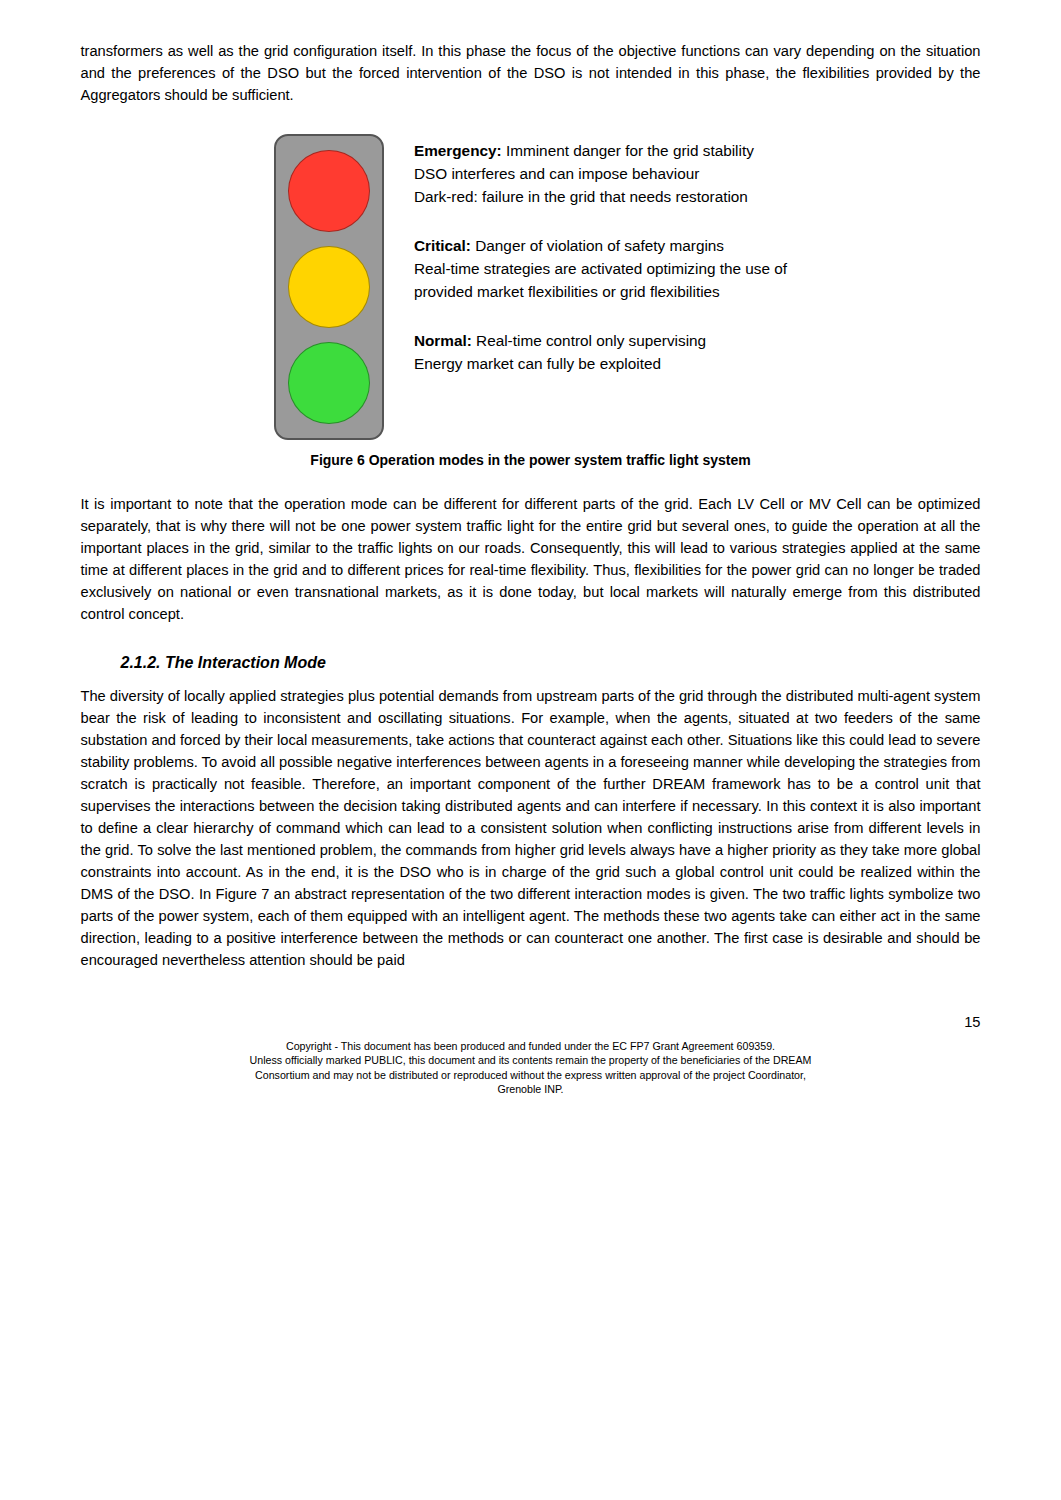transformers as well as the grid configuration itself. In this phase the focus of the objective functions can vary depending on the situation and the preferences of the DSO but the forced intervention of the DSO is not intended in this phase, the flexibilities provided by the Aggregators should be sufficient.
Emergency: Imminent danger for the grid stability
DSO interferes and can impose behaviour
Dark-red: failure in the grid that needs restoration
Critical: Danger of violation of safety margins
Real-time strategies are activated optimizing the use of
provided market flexibilities or grid flexibilities
Normal: Real-time control only supervising
Energy market can fully be exploited
Figure 6 Operation modes in the power system traffic light system
It is important to note that the operation mode can be different for different parts of the grid. Each LV Cell or MV Cell can be optimized separately, that is why there will not be one power system traffic light for the entire grid but several ones, to guide the operation at all the important places in the grid, similar to the traffic lights on our roads. Consequently, this will lead to various strategies applied at the same time at different places in the grid and to different prices for real-time flexibility. Thus, flexibilities for the power grid can no longer be traded exclusively on national or even transnational markets, as it is done today, but local markets will naturally emerge from this distributed control concept.
2.1.2. The Interaction Mode
The diversity of locally applied strategies plus potential demands from upstream parts of the grid through the distributed multi-agent system bear the risk of leading to inconsistent and oscillating situations. For example, when the agents, situated at two feeders of the same substation and forced by their local measurements, take actions that counteract against each other. Situations like this could lead to severe stability problems. To avoid all possible negative interferences between agents in a foreseeing manner while developing the strategies from scratch is practically not feasible. Therefore, an important component of the further DREAM framework has to be a control unit that supervises the interactions between the decision taking distributed agents and can interfere if necessary. In this context it is also important to define a clear hierarchy of command which can lead to a consistent solution when conflicting instructions arise from different levels in the grid. To solve the last mentioned problem, the commands from higher grid levels always have a higher priority as they take more global constraints into account. As in the end, it is the DSO who is in charge of the grid such a global control unit could be realized within the DMS of the DSO. In Figure 7 an abstract representation of the two different interaction modes is given. The two traffic lights symbolize two parts of the power system, each of them equipped with an intelligent agent. The methods these two agents take can either act in the same direction, leading to a positive interference between the methods or can counteract one another. The first case is desirable and should be encouraged nevertheless attention should be paid
15
Copyright - This document has been produced and funded under the EC FP7 Grant Agreement 609359.
Unless officially marked PUBLIC, this document and its contents remain the property of the beneficiaries of the DREAM
Consortium and may not be distributed or reproduced without the express written approval of the project Coordinator,
Grenoble INP.